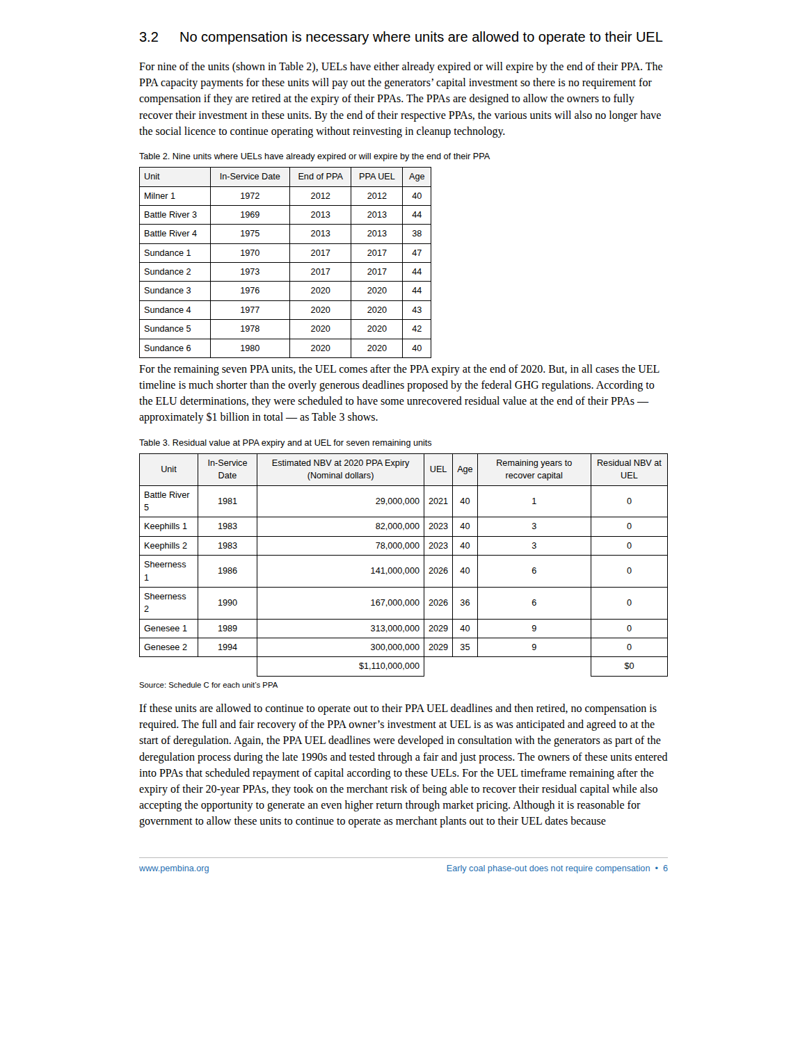3.2 No compensation is necessary where units are allowed to operate to their UEL
For nine of the units (shown in Table 2), UELs have either already expired or will expire by the end of their PPA. The PPA capacity payments for these units will pay out the generators’ capital investment so there is no requirement for compensation if they are retired at the expiry of their PPAs. The PPAs are designed to allow the owners to fully recover their investment in these units. By the end of their respective PPAs, the various units will also no longer have the social licence to continue operating without reinvesting in cleanup technology.
Table 2. Nine units where UELs have already expired or will expire by the end of their PPA
| Unit | In-Service Date | End of PPA | PPA UEL | Age |
| --- | --- | --- | --- | --- |
| Milner 1 | 1972 | 2012 | 2012 | 40 |
| Battle River 3 | 1969 | 2013 | 2013 | 44 |
| Battle River 4 | 1975 | 2013 | 2013 | 38 |
| Sundance 1 | 1970 | 2017 | 2017 | 47 |
| Sundance 2 | 1973 | 2017 | 2017 | 44 |
| Sundance 3 | 1976 | 2020 | 2020 | 44 |
| Sundance 4 | 1977 | 2020 | 2020 | 43 |
| Sundance 5 | 1978 | 2020 | 2020 | 42 |
| Sundance 6 | 1980 | 2020 | 2020 | 40 |
For the remaining seven PPA units, the UEL comes after the PPA expiry at the end of 2020. But, in all cases the UEL timeline is much shorter than the overly generous deadlines proposed by the federal GHG regulations. According to the ELU determinations, they were scheduled to have some unrecovered residual value at the end of their PPAs — approximately $1 billion in total — as Table 3 shows.
Table 3. Residual value at PPA expiry and at UEL for seven remaining units
| Unit | In-Service Date | Estimated NBV at 2020 PPA Expiry (Nominal dollars) | UEL | Age | Remaining years to recover capital | Residual NBV at UEL |
| --- | --- | --- | --- | --- | --- | --- |
| Battle River 5 | 1981 | 29,000,000 | 2021 | 40 | 1 | 0 |
| Keephills 1 | 1983 | 82,000,000 | 2023 | 40 | 3 | 0 |
| Keephills 2 | 1983 | 78,000,000 | 2023 | 40 | 3 | 0 |
| Sheerness 1 | 1986 | 141,000,000 | 2026 | 40 | 6 | 0 |
| Sheerness 2 | 1990 | 167,000,000 | 2026 | 36 | 6 | 0 |
| Genesee 1 | 1989 | 313,000,000 | 2029 | 40 | 9 | 0 |
| Genesee 2 | 1994 | 300,000,000 | 2029 | 35 | 9 | 0 |
| | | $1,110,000,000 | | | | $0 |
Source: Schedule C for each unit’s PPA
If these units are allowed to continue to operate out to their PPA UEL deadlines and then retired, no compensation is required. The full and fair recovery of the PPA owner’s investment at UEL is as was anticipated and agreed to at the start of deregulation. Again, the PPA UEL deadlines were developed in consultation with the generators as part of the deregulation process during the late 1990s and tested through a fair and just process. The owners of these units entered into PPAs that scheduled repayment of capital according to these UELs. For the UEL timeframe remaining after the expiry of their 20-year PPAs, they took on the merchant risk of being able to recover their residual capital while also accepting the opportunity to generate an even higher return through market pricing. Although it is reasonable for government to allow these units to continue to operate as merchant plants out to their UEL dates because
www.pembina.org
Early coal phase-out does not require compensation • 6